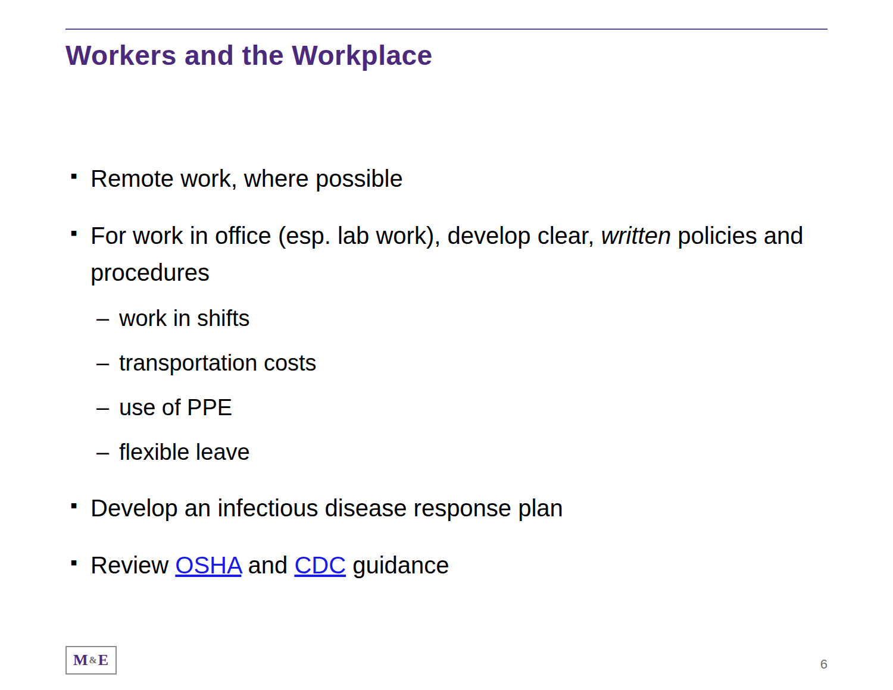Workers and the Workplace
Remote work, where possible
For work in office (esp. lab work), develop clear, written policies and procedures
work in shifts
transportation costs
use of PPE
flexible leave
Develop an infectious disease response plan
Review OSHA and CDC guidance
M&E
6